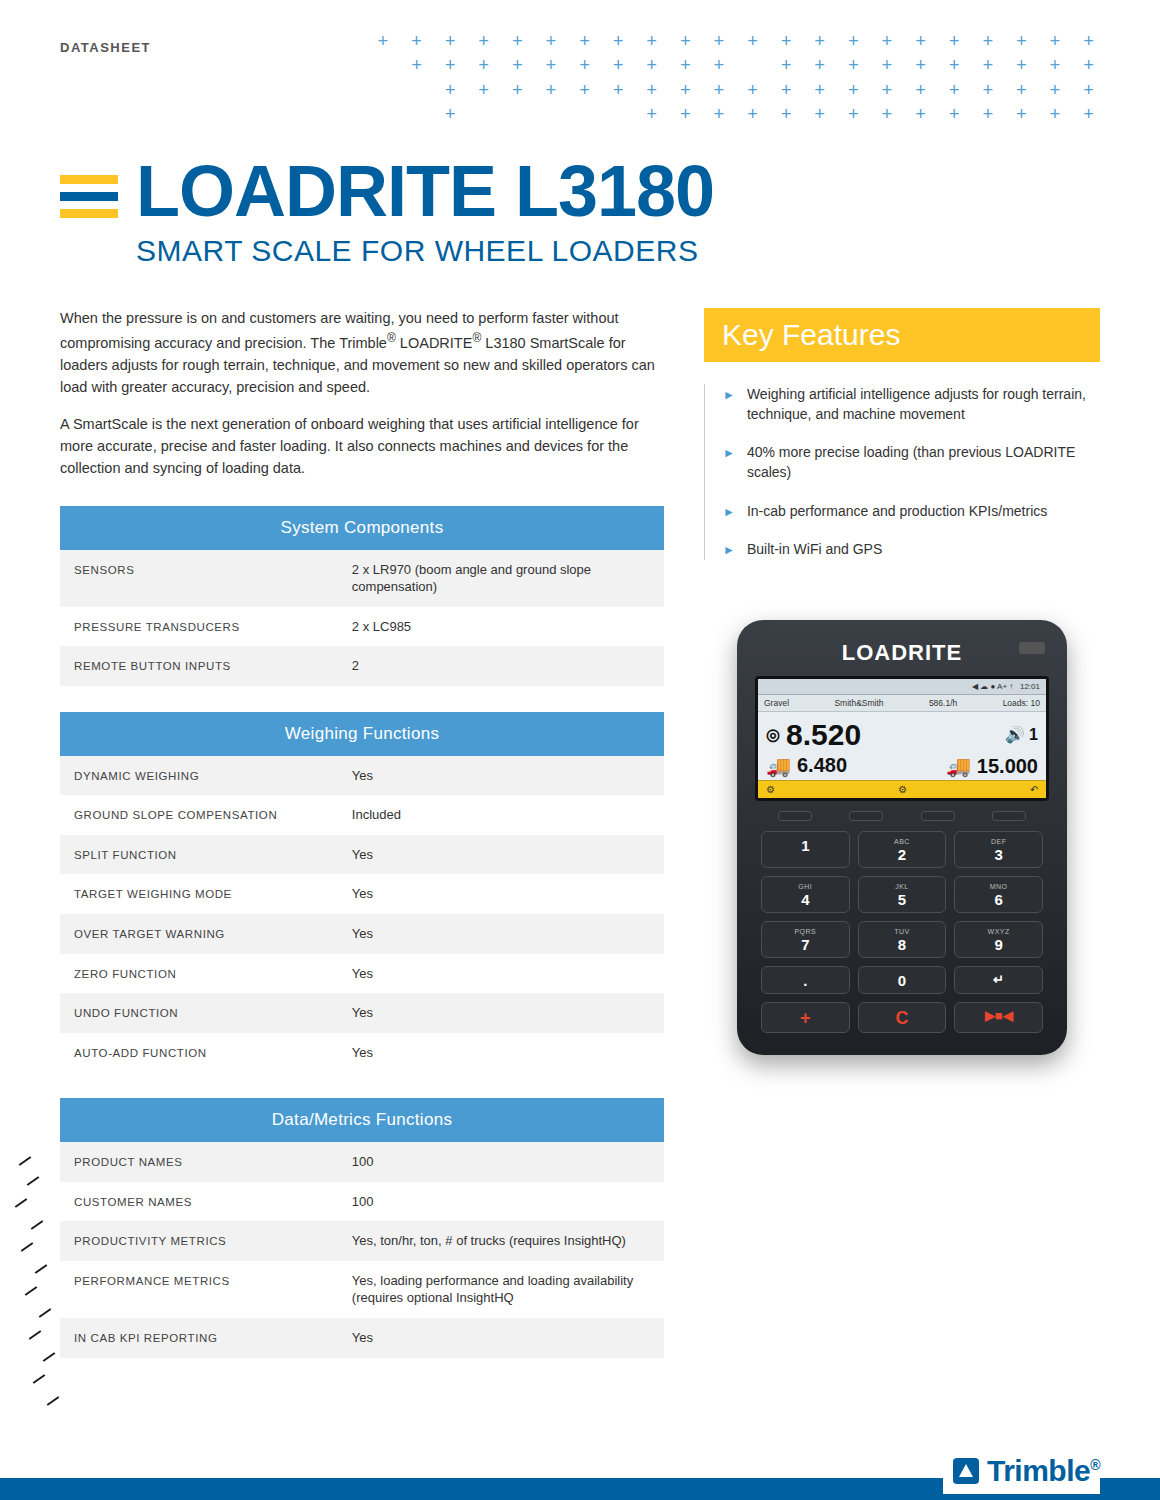DATASHEET
+ + + + + + + + + + + + + + + + + + + + + + + + + + + + + + + + + + + + + + + + + + + + + + + + + + + + + + + + + + + + + + + + + + + + + + + + + + + + +
LOADRITE L3180
SMART SCALE FOR WHEEL LOADERS
When the pressure is on and customers are waiting, you need to perform faster without compromising accuracy and precision. The Trimble® LOADRITE® L3180 SmartScale for loaders adjusts for rough terrain, technique, and movement so new and skilled operators can load with greater accuracy, precision and speed.
A SmartScale is the next generation of onboard weighing that uses artificial intelligence for more accurate, precise and faster loading. It also connects machines and devices for the collection and syncing of loading data.
System Components
| Sensors | 2 x LR970 (boom angle and ground slope compensation) |
| Pressure Transducers | 2 x LC985 |
| Remote Button Inputs | 2 |
Weighing Functions
| Dynamic Weighing | Yes |
| Ground Slope Compensation | Included |
| Split Function | Yes |
| Target Weighing Mode | Yes |
| Over Target Warning | Yes |
| Zero Function | Yes |
| Undo Function | Yes |
| Auto-Add Function | Yes |
Data/Metrics Functions
| Product Names | 100 |
| Customer Names | 100 |
| Productivity Metrics | Yes, ton/hr, ton, # of trucks (requires InsightHQ) |
| Performance Metrics | Yes, loading performance and loading availability (requires optional InsightHQ |
| In Cab KPI Reporting | Yes |
Key Features
►Weighing artificial intelligence adjusts for rough terrain, technique, and machine movement
►40% more precise loading (than previous LOADRITE scales)
►In-cab performance and production KPIs/metrics
►Built-in WiFi and GPS
LOADRITE
◀ ☁ ● A+ ↑ 12:01
Gravel Smith&Smith 586.1/h Loads: 10
◎8.520🔊 1
🚚6.480🚚 15.000
⚙ ⚙ ↶
1
ABC2
DEF3
GHI4
JKL5
MNO6
PQRS7
TUV8
WXYZ9
.
0
↵
+
C
▶■◀
TRANSFORMING THE WAY THE WORLD WORKS
Trimble®